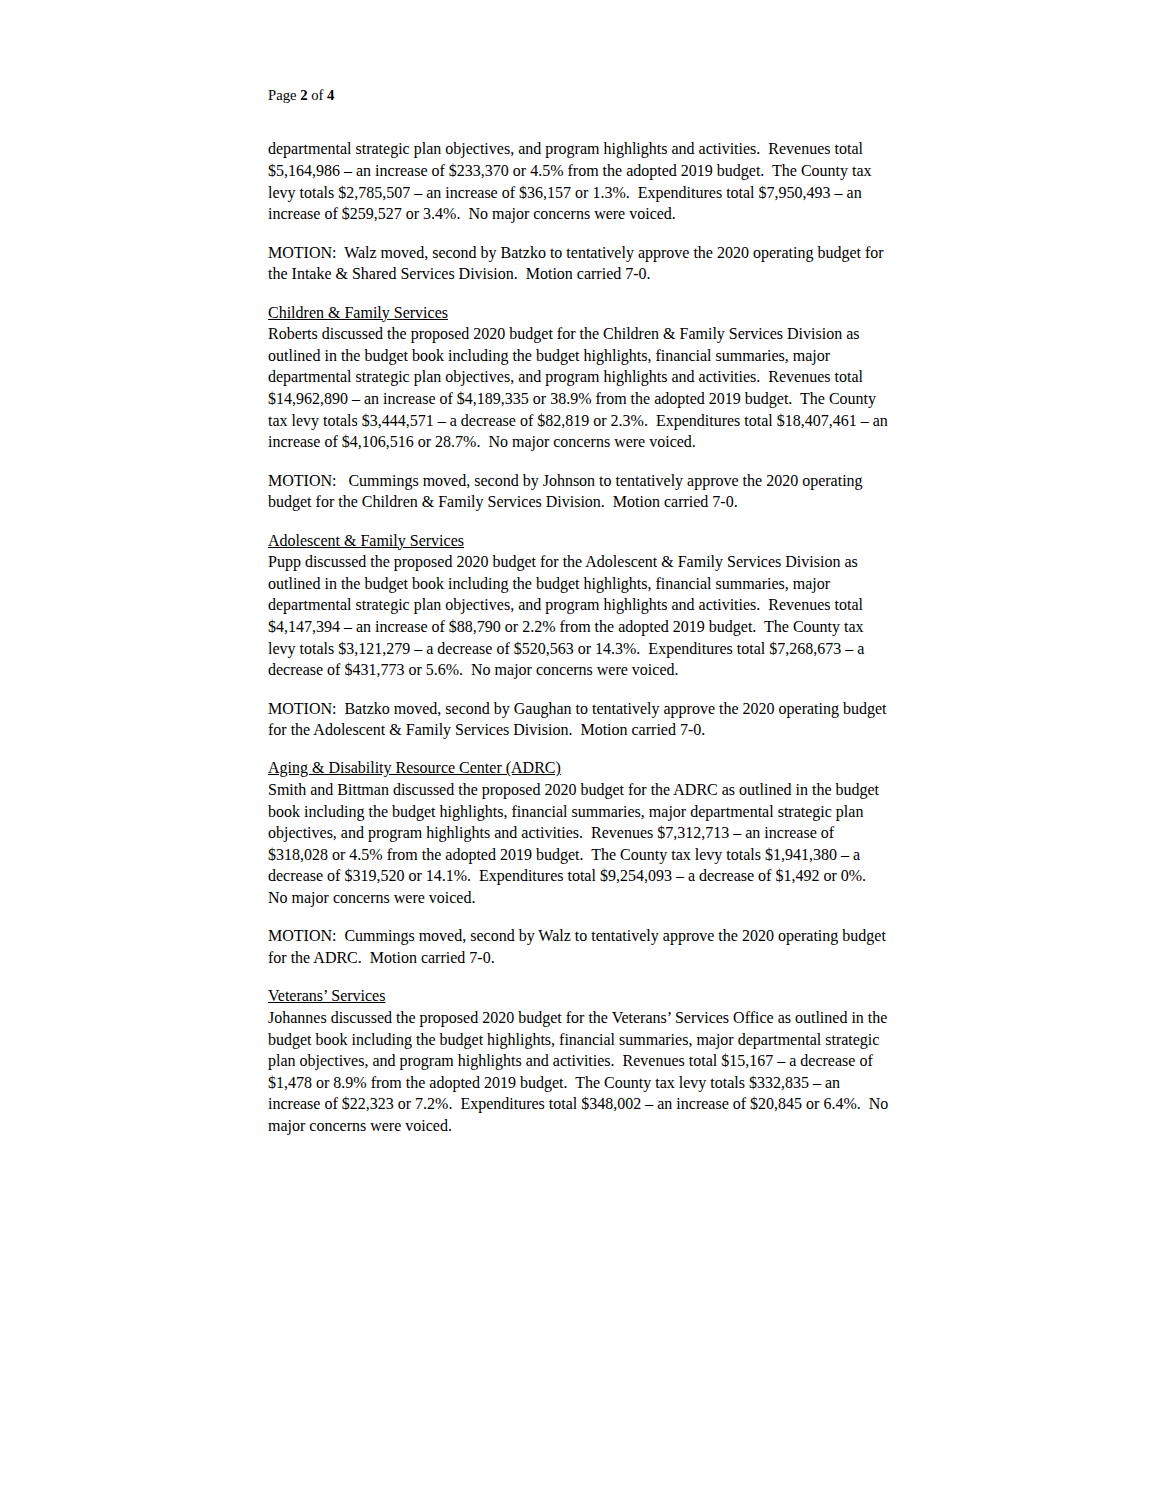Page 2 of 4
departmental strategic plan objectives, and program highlights and activities. Revenues total $5,164,986 – an increase of $233,370 or 4.5% from the adopted 2019 budget. The County tax levy totals $2,785,507 – an increase of $36,157 or 1.3%. Expenditures total $7,950,493 – an increase of $259,527 or 3.4%. No major concerns were voiced.
MOTION: Walz moved, second by Batzko to tentatively approve the 2020 operating budget for the Intake & Shared Services Division. Motion carried 7-0.
Children & Family Services
Roberts discussed the proposed 2020 budget for the Children & Family Services Division as outlined in the budget book including the budget highlights, financial summaries, major departmental strategic plan objectives, and program highlights and activities. Revenues total $14,962,890 – an increase of $4,189,335 or 38.9% from the adopted 2019 budget. The County tax levy totals $3,444,571 – a decrease of $82,819 or 2.3%. Expenditures total $18,407,461 – an increase of $4,106,516 or 28.7%. No major concerns were voiced.
MOTION: Cummings moved, second by Johnson to tentatively approve the 2020 operating budget for the Children & Family Services Division. Motion carried 7-0.
Adolescent & Family Services
Pupp discussed the proposed 2020 budget for the Adolescent & Family Services Division as outlined in the budget book including the budget highlights, financial summaries, major departmental strategic plan objectives, and program highlights and activities. Revenues total $4,147,394 – an increase of $88,790 or 2.2% from the adopted 2019 budget. The County tax levy totals $3,121,279 – a decrease of $520,563 or 14.3%. Expenditures total $7,268,673 – a decrease of $431,773 or 5.6%. No major concerns were voiced.
MOTION: Batzko moved, second by Gaughan to tentatively approve the 2020 operating budget for the Adolescent & Family Services Division. Motion carried 7-0.
Aging & Disability Resource Center (ADRC)
Smith and Bittman discussed the proposed 2020 budget for the ADRC as outlined in the budget book including the budget highlights, financial summaries, major departmental strategic plan objectives, and program highlights and activities. Revenues $7,312,713 – an increase of $318,028 or 4.5% from the adopted 2019 budget. The County tax levy totals $1,941,380 – a decrease of $319,520 or 14.1%. Expenditures total $9,254,093 – a decrease of $1,492 or 0%. No major concerns were voiced.
MOTION: Cummings moved, second by Walz to tentatively approve the 2020 operating budget for the ADRC. Motion carried 7-0.
Veterans’ Services
Johannes discussed the proposed 2020 budget for the Veterans’ Services Office as outlined in the budget book including the budget highlights, financial summaries, major departmental strategic plan objectives, and program highlights and activities. Revenues total $15,167 – a decrease of $1,478 or 8.9% from the adopted 2019 budget. The County tax levy totals $332,835 – an increase of $22,323 or 7.2%. Expenditures total $348,002 – an increase of $20,845 or 6.4%. No major concerns were voiced.